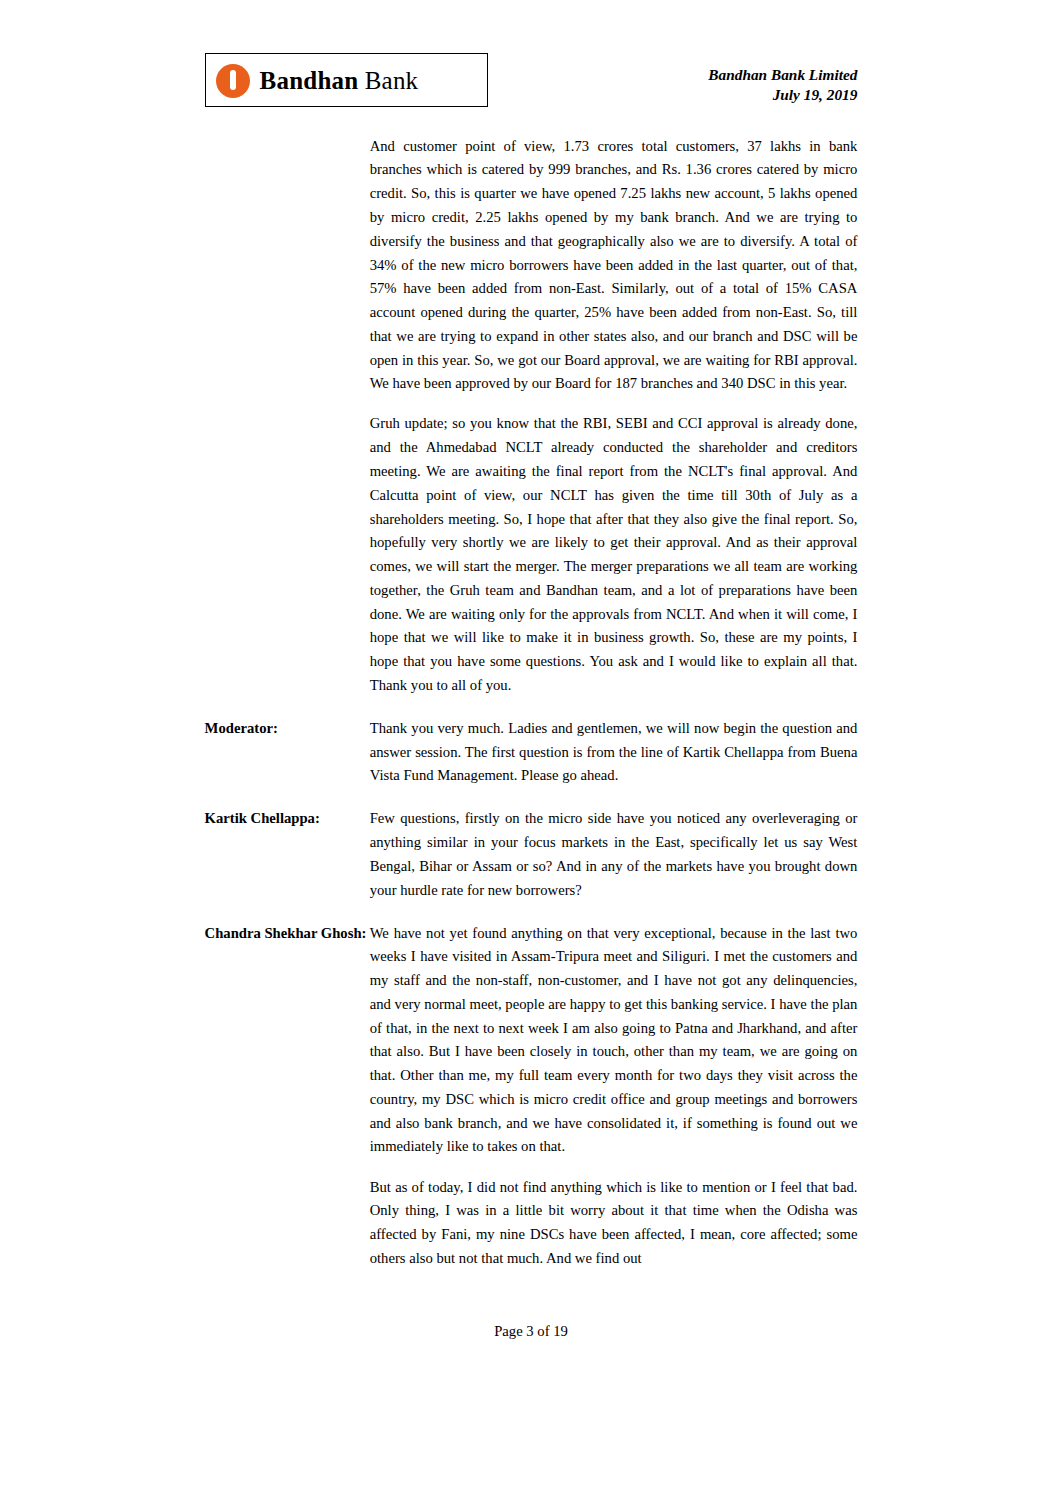Bandhan Bank
Bandhan Bank Limited
July 19, 2019
| | And customer point of view, 1.73 crores total customers, 37 lakhs in bank branches which is catered by 999 branches, and Rs. 1.36 crores catered by micro credit. So, this is quarter we have opened 7.25 lakhs new account, 5 lakhs opened by micro credit, 2.25 lakhs opened by my bank branch. And we are trying to diversify the business and that geographically also we are to diversify. A total of 34% of the new micro borrowers have been added in the last quarter, out of that, 57% have been added from non-East. Similarly, out of a total of 15% CASA account opened during the quarter, 25% have been added from non-East. So, till that we are trying to expand in other states also, and our branch and DSC will be open in this year. So, we got our Board approval, we are waiting for RBI approval. We have been approved by our Board for 187 branches and 340 DSC in this year. Gruh update; so you know that the RBI, SEBI and CCI approval is already done, and the Ahmedabad NCLT already conducted the shareholder and creditors meeting. We are awaiting the final report from the NCLT's final approval. And Calcutta point of view, our NCLT has given the time till 30th of July as a shareholders meeting. So, I hope that after that they also give the final report. So, hopefully very shortly we are likely to get their approval. And as their approval comes, we will start the merger. The merger preparations we all team are working together, the Gruh team and Bandhan team, and a lot of preparations have been done. We are waiting only for the approvals from NCLT. And when it will come, I hope that we will like to make it in business growth. So, these are my points, I hope that you have some questions. You ask and I would like to explain all that. Thank you to all of you. |
| Moderator: | Thank you very much. Ladies and gentlemen, we will now begin the question and answer session. The first question is from the line of Kartik Chellappa from Buena Vista Fund Management. Please go ahead. |
| Kartik Chellappa: | Few questions, firstly on the micro side have you noticed any overleveraging or anything similar in your focus markets in the East, specifically let us say West Bengal, Bihar or Assam or so? And in any of the markets have you brought down your hurdle rate for new borrowers? |
| Chandra Shekhar Ghosh: | We have not yet found anything on that very exceptional, because in the last two weeks I have visited in Assam-Tripura meet and Siliguri. I met the customers and my staff and the non-staff, non-customer, and I have not got any delinquencies, and very normal meet, people are happy to get this banking service. I have the plan of that, in the next to next week I am also going to Patna and Jharkhand, and after that also. But I have been closely in touch, other than my team, we are going on that. Other than me, my full team every month for two days they visit across the country, my DSC which is micro credit office and group meetings and borrowers and also bank branch, and we have consolidated it, if something is found out we immediately like to takes on that. But as of today, I did not find anything which is like to mention or I feel that bad. Only thing, I was in a little bit worry about it that time when the Odisha was affected by Fani, my nine DSCs have been affected, I mean, core affected; some others also but not that much. And we find out |
Page 3 of 19